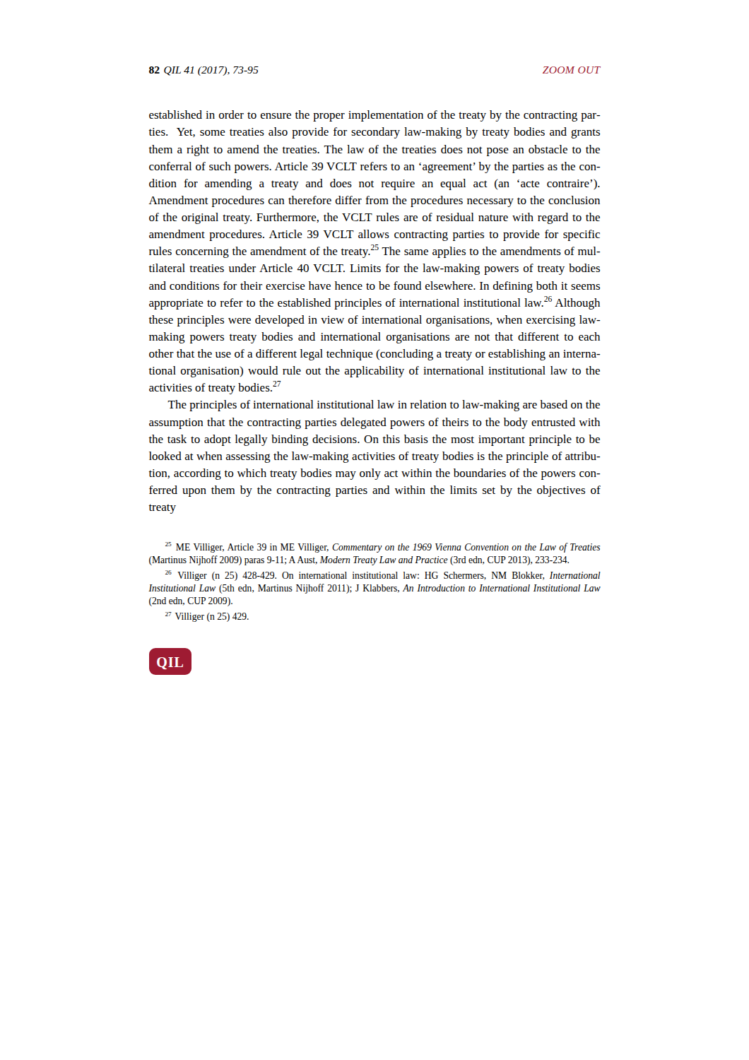82 QIL 41 (2017), 73-95
ZOOM OUT
established in order to ensure the proper implementation of the treaty by the contracting parties. Yet, some treaties also provide for secondary law-making by treaty bodies and grants them a right to amend the treaties. The law of the treaties does not pose an obstacle to the conferral of such powers. Article 39 VCLT refers to an ‘agreement’ by the parties as the condition for amending a treaty and does not require an equal act (an ‘acte contraire’). Amendment procedures can therefore differ from the procedures necessary to the conclusion of the original treaty. Furthermore, the VCLT rules are of residual nature with regard to the amendment procedures. Article 39 VCLT allows contracting parties to provide for specific rules concerning the amendment of the treaty.25 The same applies to the amendments of multilateral treaties under Article 40 VCLT. Limits for the law-making powers of treaty bodies and conditions for their exercise have hence to be found elsewhere. In defining both it seems appropriate to refer to the established principles of international institutional law.26 Although these principles were developed in view of international organisations, when exercising law-making powers treaty bodies and international organisations are not that different to each other that the use of a different legal technique (concluding a treaty or establishing an international organisation) would rule out the applicability of international institutional law to the activities of treaty bodies.27
The principles of international institutional law in relation to law-making are based on the assumption that the contracting parties delegated powers of theirs to the body entrusted with the task to adopt legally binding decisions. On this basis the most important principle to be looked at when assessing the law-making activities of treaty bodies is the principle of attribution, according to which treaty bodies may only act within the boundaries of the powers conferred upon them by the contracting parties and within the limits set by the objectives of treaty
25 ME Villiger, Article 39 in ME Villiger, Commentary on the 1969 Vienna Convention on the Law of Treaties (Martinus Nijhoff 2009) paras 9-11; A Aust, Modern Treaty Law and Practice (3rd edn, CUP 2013), 233-234.
26 Villiger (n 25) 428-429. On international institutional law: HG Schermers, NM Blokker, International Institutional Law (5th edn, Martinus Nijhoff 2011); J Klabbers, An Introduction to International Institutional Law (2nd edn, CUP 2009).
27 Villiger (n 25) 429.
QIL